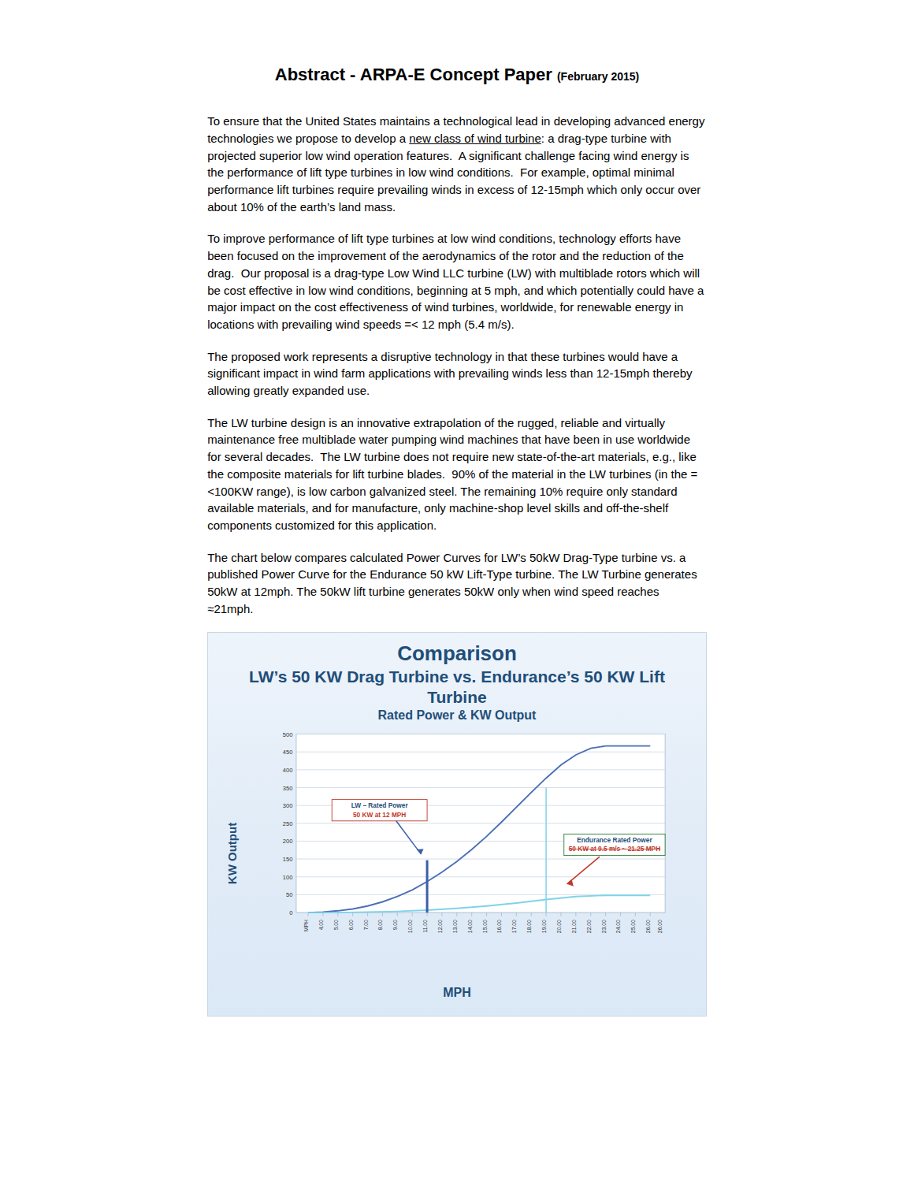Abstract - ARPA-E Concept Paper (February 2015)
To ensure that the United States maintains a technological lead in developing advanced energy technologies we propose to develop a new class of wind turbine: a drag-type turbine with projected superior low wind operation features. A significant challenge facing wind energy is the performance of lift type turbines in low wind conditions. For example, optimal minimal performance lift turbines require prevailing winds in excess of 12-15mph which only occur over about 10% of the earth’s land mass.
To improve performance of lift type turbines at low wind conditions, technology efforts have been focused on the improvement of the aerodynamics of the rotor and the reduction of the drag. Our proposal is a drag-type Low Wind LLC turbine (LW) with multiblade rotors which will be cost effective in low wind conditions, beginning at 5 mph, and which potentially could have a major impact on the cost effectiveness of wind turbines, worldwide, for renewable energy in locations with prevailing wind speeds =< 12 mph (5.4 m/s).
The proposed work represents a disruptive technology in that these turbines would have a significant impact in wind farm applications with prevailing winds less than 12-15mph thereby allowing greatly expanded use.
The LW turbine design is an innovative extrapolation of the rugged, reliable and virtually maintenance free multiblade water pumping wind machines that have been in use worldwide for several decades. The LW turbine does not require new state-of-the-art materials, e.g., like the composite materials for lift turbine blades. 90% of the material in the LW turbines (in the = <100KW range), is low carbon galvanized steel. The remaining 10% require only standard available materials, and for manufacture, only machine-shop level skills and off-the-shelf components customized for this application.
The chart below compares calculated Power Curves for LW’s 50kW Drag-Type turbine vs. a published Power Curve for the Endurance 50 kW Lift-Type turbine. The LW Turbine generates 50kW at 12mph. The 50kW lift turbine generates 50kW only when wind speed reaches ≈21mph.
Comparison LW’s 50 KW Drag Turbine vs. Endurance’s 50 KW Lift Turbine Rated Power & KW Output
KW Output
500 450 400 350 300 250 200 150 100 50 0 LW – Rated Power 50 KW at 12 MPH Endurance Rated Power 50 KW at 9.5 m/s ~ 21.25 MPH MPH 4.00 5.00 6.00 7.00 8.00 9.00 10.00 11.00 12.00 13.00 14.00 15.00 16.00 17.00 18.00 19.00 20.00 21.00 22.00 23.00 24.00 25.00 26.00 26.00
MPH